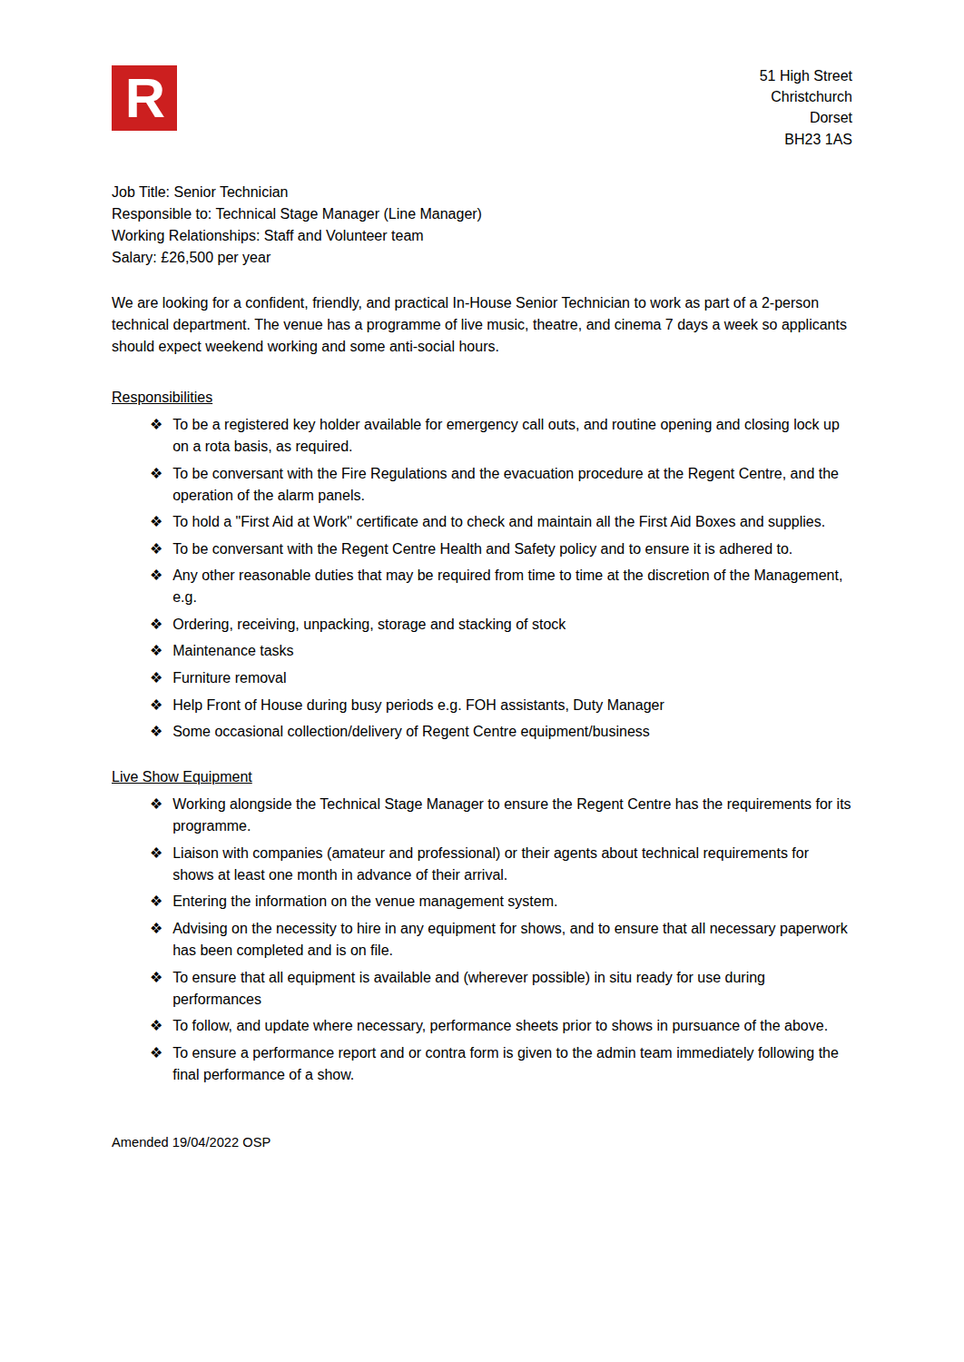R
51 High Street
Christchurch
Dorset
BH23 1AS
Job Title: Senior Technician
Responsible to: Technical Stage Manager (Line Manager)
Working Relationships: Staff and Volunteer team
Salary: £26,500 per year
We are looking for a confident, friendly, and practical In-House Senior Technician to work as part of a 2-person technical department. The venue has a programme of live music, theatre, and cinema 7 days a week so applicants should expect weekend working and some anti-social hours.
Responsibilities
To be a registered key holder available for emergency call outs, and routine opening and closing lock up on a rota basis, as required.
To be conversant with the Fire Regulations and the evacuation procedure at the Regent Centre, and the operation of the alarm panels.
To hold a "First Aid at Work" certificate and to check and maintain all the First Aid Boxes and supplies.
To be conversant with the Regent Centre Health and Safety policy and to ensure it is adhered to.
Any other reasonable duties that may be required from time to time at the discretion of the Management, e.g.
Ordering, receiving, unpacking, storage and stacking of stock
Maintenance tasks
Furniture removal
Help Front of House during busy periods e.g. FOH assistants, Duty Manager
Some occasional collection/delivery of Regent Centre equipment/business
Live Show Equipment
Working alongside the Technical Stage Manager to ensure the Regent Centre has the requirements for its programme.
Liaison with companies (amateur and professional) or their agents about technical requirements for shows at least one month in advance of their arrival.
Entering the information on the venue management system.
Advising on the necessity to hire in any equipment for shows, and to ensure that all necessary paperwork has been completed and is on file.
To ensure that all equipment is available and (wherever possible) in situ ready for use during performances
To follow, and update where necessary, performance sheets prior to shows in pursuance of the above.
To ensure a performance report and or contra form is given to the admin team immediately following the final performance of a show.
Amended 19/04/2022 OSP